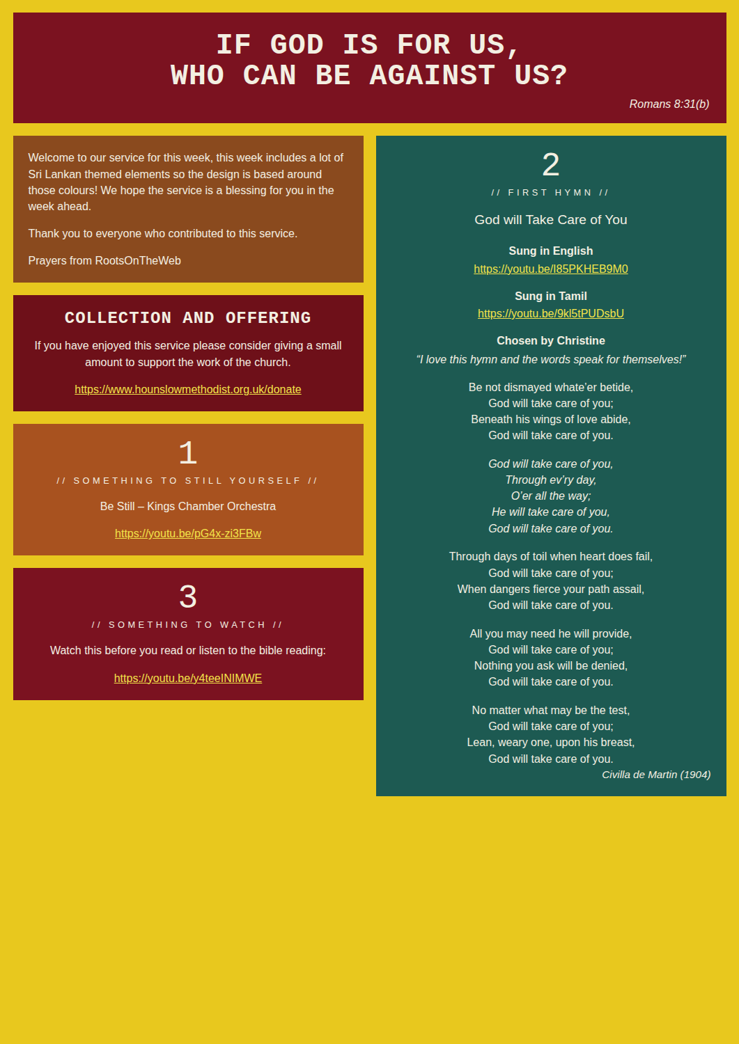If God is for us,
who can be against us?
Romans 8:31(b)
Welcome to our service for this week, this week includes a lot of Sri Lankan themed elements so the design is based around those colours! We hope the service is a blessing for you in the week ahead.
Thank you to everyone who contributed to this service.
Prayers from RootsOnTheWeb
Collection and Offering
If you have enjoyed this service please consider giving a small amount to support the work of the church.
https://www.hounslowmethodist.org.uk/donate
1 // Something to still yourself //
Be Still – Kings Chamber Orchestra
https://youtu.be/pG4x-zi3FBw
3 // Something to watch //
Watch this before you read or listen to the bible reading:
https://youtu.be/y4teeINIMWE
2 // First hymn //
God will Take Care of You
Sung in English https://youtu.be/I85PKHEB9M0
Sung in Tamil https://youtu.be/9kl5tPUDsbU
Chosen by Christine “I love this hymn and the words speak for themselves!”
Be not dismayed whate’er betide,
God will take care of you;
Beneath his wings of love abide,
God will take care of you.
God will take care of you,
Through ev’ry day,
O’er all the way;
He will take care of you,
God will take care of you.
Through days of toil when heart does fail,
God will take care of you;
When dangers fierce your path assail,
God will take care of you.
All you may need he will provide,
God will take care of you;
Nothing you ask will be denied,
God will take care of you.
No matter what may be the test,
God will take care of you;
Lean, weary one, upon his breast,
God will take care of you.
Civilla de Martin (1904)